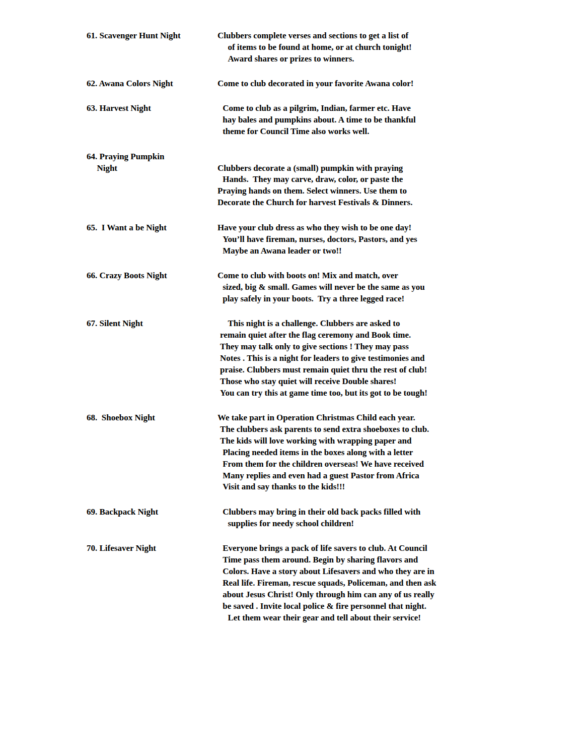61. Scavenger Hunt Night
Clubbers complete verses and sections to get a list of
of items to be found at home, or at church tonight!
Award shares or prizes to winners.
62. Awana Colors Night
Come to club decorated in your favorite Awana color!
63. Harvest Night
Come to club as a pilgrim, Indian, farmer etc. Have
hay bales and pumpkins about. A time to be thankful
theme for Council Time also works well.
64. Praying Pumpkin
Night
Clubbers decorate a (small) pumpkin with praying
Hands. They may carve, draw, color, or paste the
Praying hands on them. Select winners. Use them to
Decorate the Church for harvest Festivals & Dinners.
65. I Want a be Night
Have your club dress as who they wish to be one day!
You’ll have fireman, nurses, doctors, Pastors, and yes
Maybe an Awana leader or two!!
66. Crazy Boots Night
Come to club with boots on! Mix and match, over
sized, big & small. Games will never be the same as you
play safely in your boots. Try a three legged race!
67. Silent Night
This night is a challenge. Clubbers are asked to
remain quiet after the flag ceremony and Book time.
They may talk only to give sections ! They may pass
Notes . This is a night for leaders to give testimonies and
praise. Clubbers must remain quiet thru the rest of club!
Those who stay quiet will receive Double shares!
You can try this at game time too, but its got to be tough!
68. Shoebox Night
We take part in Operation Christmas Child each year.
The clubbers ask parents to send extra shoeboxes to club.
The kids will love working with wrapping paper and
Placing needed items in the boxes along with a letter
From them for the children overseas! We have received
Many replies and even had a guest Pastor from Africa
Visit and say thanks to the kids!!!
69. Backpack Night
Clubbers may bring in their old back packs filled with
supplies for needy school children!
70. Lifesaver Night
Everyone brings a pack of life savers to club. At Council
Time pass them around. Begin by sharing flavors and
Colors. Have a story about Lifesavers and who they are in
Real life. Fireman, rescue squads, Policeman, and then ask
about Jesus Christ! Only through him can any of us really
be saved . Invite local police & fire personnel that night.
Let them wear their gear and tell about their service!